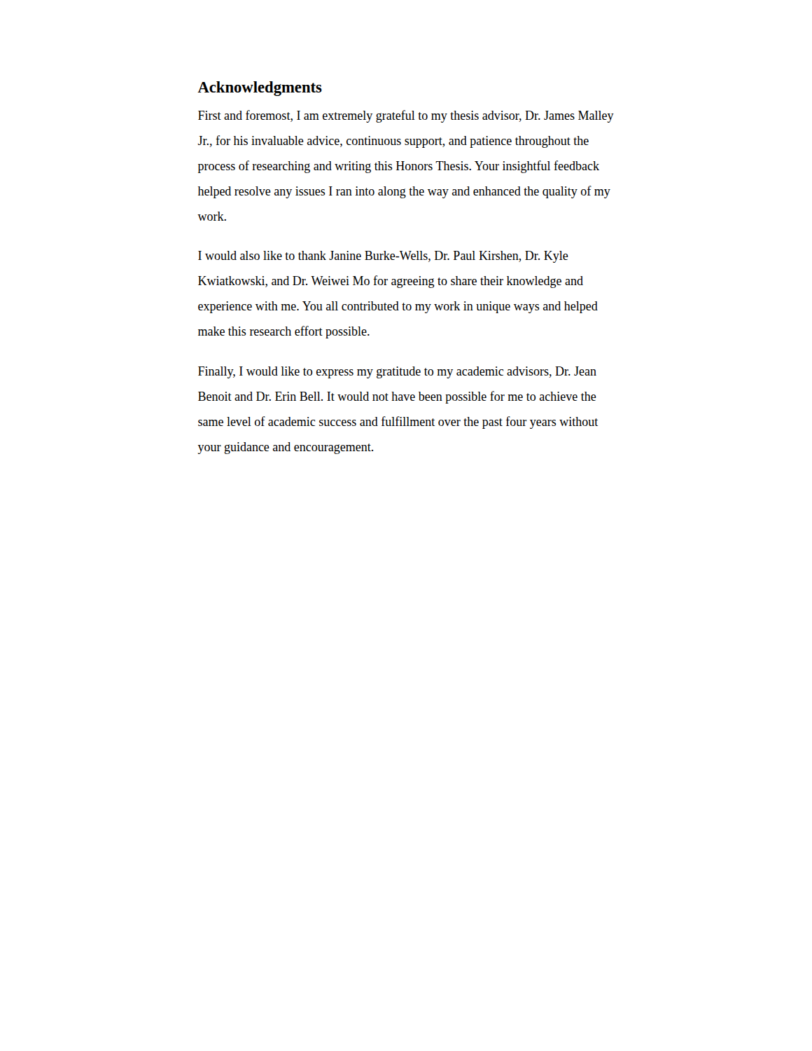Acknowledgments
First and foremost, I am extremely grateful to my thesis advisor, Dr. James Malley Jr., for his invaluable advice, continuous support, and patience throughout the process of researching and writing this Honors Thesis. Your insightful feedback helped resolve any issues I ran into along the way and enhanced the quality of my work.
I would also like to thank Janine Burke-Wells, Dr. Paul Kirshen, Dr. Kyle Kwiatkowski, and Dr. Weiwei Mo for agreeing to share their knowledge and experience with me. You all contributed to my work in unique ways and helped make this research effort possible.
Finally, I would like to express my gratitude to my academic advisors, Dr. Jean Benoit and Dr. Erin Bell. It would not have been possible for me to achieve the same level of academic success and fulfillment over the past four years without your guidance and encouragement.